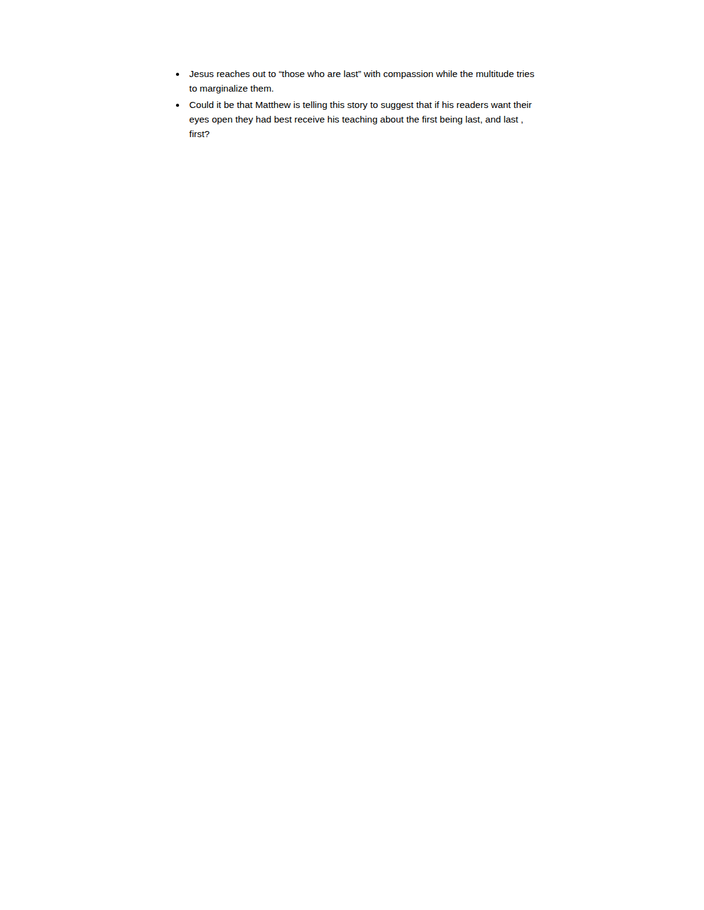Jesus reaches out to “those who are last” with compassion while the multitude tries to marginalize them.
Could it be that Matthew is telling this story to suggest that if his readers want their eyes open they had best receive his teaching about the first being last, and last , first?